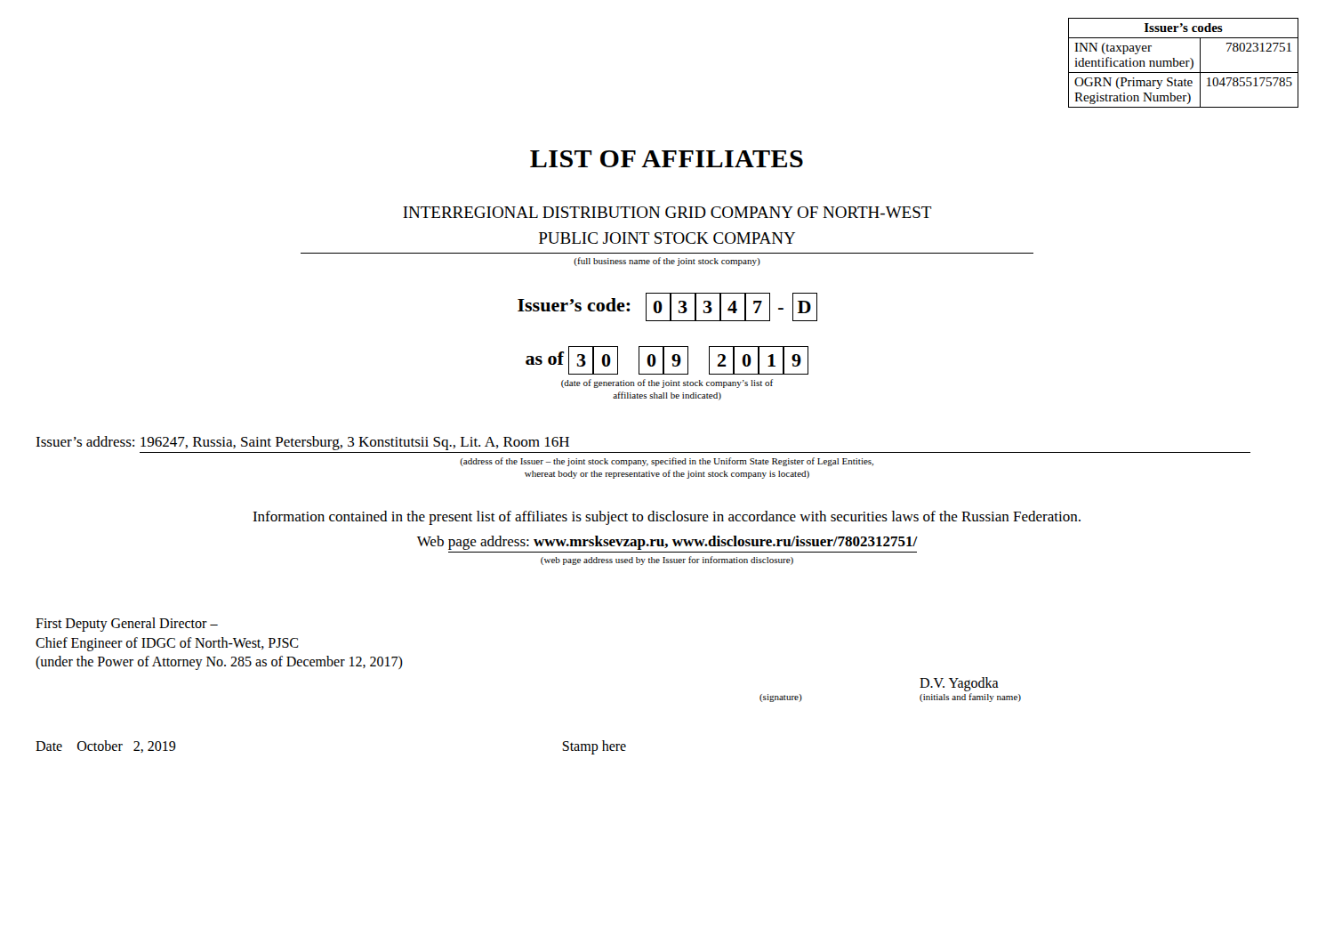| Issuer’s codes |
| --- |
| INN (taxpayer identification number) | 7802312751 |
| OGRN (Primary State Registration Number) | 1047855175785 |
LIST OF AFFILIATES
INTERREGIONAL DISTRIBUTION GRID COMPANY OF NORTH-WEST
PUBLIC JOINT STOCK COMPANY
(full business name of the joint stock company)
Issuer’s code: 03347 - D
as of 30 09 2019
(date of generation of the joint stock company’s list of
affiliates shall be indicated)
Issuer’s address: 196247, Russia, Saint Petersburg, 3 Konstitutsii Sq., Lit. A, Room 16H
(address of the Issuer – the joint stock company, specified in the Uniform State Register of Legal Entities,
whereat body or the representative of the joint stock company is located)
Information contained in the present list of affiliates is subject to disclosure in accordance with securities laws of the Russian Federation.
Web page address: www.mrsksevzap.ru, www.disclosure.ru/issuer/7802312751/
(web page address used by the Issuer for information disclosure)
First Deputy General Director –
Chief Engineer of IDGC of North-West, PJSC
(under the Power of Attorney No. 285 as of December 12, 2017)
| | | D.V. Yagodka |
| | (signature) | (initials and family name) |
Date October 2, 2019 Stamp here